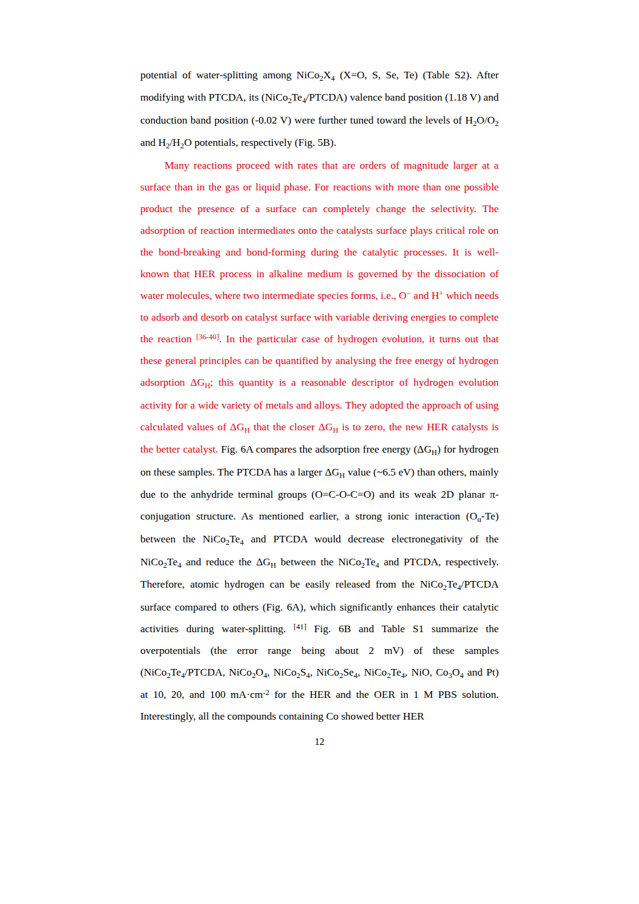potential of water-splitting among NiCo2X4 (X=O, S, Se, Te) (Table S2). After modifying with PTCDA, its (NiCo2Te4/PTCDA) valence band position (1.18 V) and conduction band position (-0.02 V) were further tuned toward the levels of H2O/O2 and H2/H2O potentials, respectively (Fig. 5B).
Many reactions proceed with rates that are orders of magnitude larger at a surface than in the gas or liquid phase. For reactions with more than one possible product the presence of a surface can completely change the selectivity. The adsorption of reaction intermediates onto the catalysts surface plays critical role on the bond-breaking and bond-forming during the catalytic processes. It is well-known that HER process in alkaline medium is governed by the dissociation of water molecules, where two intermediate species forms, i.e., O− and H+ which needs to adsorb and desorb on catalyst surface with variable deriving energies to complete the reaction [36-40]. In the particular case of hydrogen evolution, it turns out that these general principles can be quantified by analysing the free energy of hydrogen adsorption ΔGH; this quantity is a reasonable descriptor of hydrogen evolution activity for a wide variety of metals and alloys. They adopted the approach of using calculated values of ΔGH that the closer ΔGH is to zero, the new HER catalysts is the better catalyst. Fig. 6A compares the adsorption free energy (ΔGH) for hydrogen on these samples. The PTCDA has a larger ΔGH value (~6.5 eV) than others, mainly due to the anhydride terminal groups (O=C-O-C=O) and its weak 2D planar π-conjugation structure. As mentioned earlier, a strong ionic interaction (Oα-Te) between the NiCo2Te4 and PTCDA would decrease electronegativity of the NiCo2Te4 and reduce the ΔGH between the NiCo2Te4 and PTCDA, respectively. Therefore, atomic hydrogen can be easily released from the NiCo2Te4/PTCDA surface compared to others (Fig. 6A), which significantly enhances their catalytic activities during water-splitting. [41] Fig. 6B and Table S1 summarize the overpotentials (the error range being about 2 mV) of these samples (NiCo2Te4/PTCDA, NiCo2O4, NiCo2S4, NiCo2Se4, NiCo2Te4, NiO, Co3O4 and Pt) at 10, 20, and 100 mA·cm-2 for the HER and the OER in 1 M PBS solution. Interestingly, all the compounds containing Co showed better HER
12